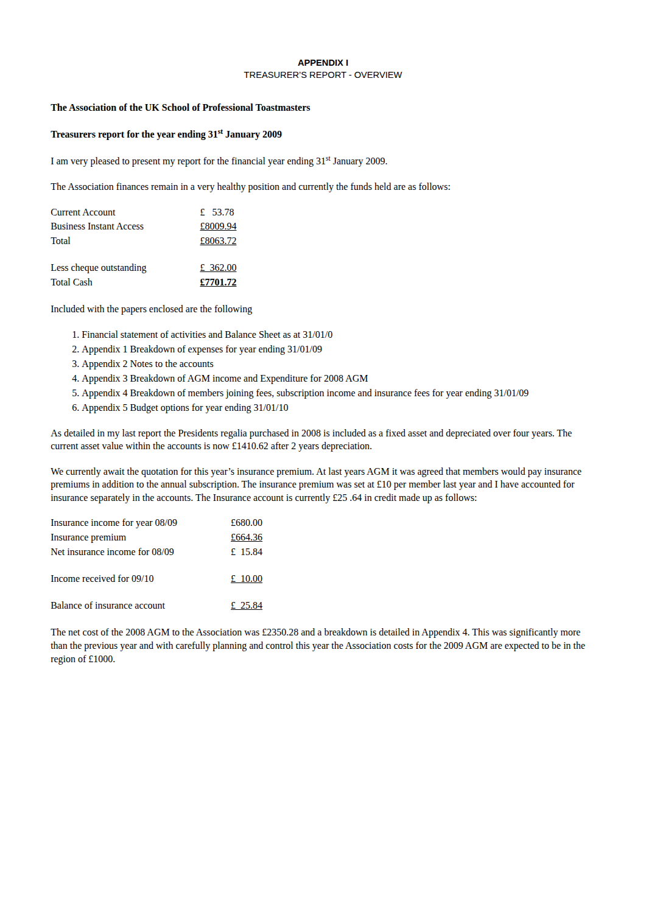APPENDIX I
TREASURER’S REPORT - OVERVIEW
The Association of the UK School of Professional Toastmasters
Treasurers report for the year ending 31st January 2009
I am very pleased to present my report for the financial year ending 31st January 2009.
The Association finances remain in a very healthy position and currently the funds held are as follows:
| Current Account | £ 53.78 |
| Business Instant Access | £8009.94 |
| Total | £8063.72 |
| Less cheque outstanding | £ 362.00 |
| Total Cash | £7701.72 |
Included with the papers enclosed are the following
Financial statement of activities and Balance Sheet as at 31/01/0
Appendix 1 Breakdown of expenses for year ending 31/01/09
Appendix 2 Notes to the accounts
Appendix 3 Breakdown of AGM income and Expenditure for 2008 AGM
Appendix 4 Breakdown of members joining fees, subscription income and insurance fees for year ending 31/01/09
Appendix 5 Budget options for year ending 31/01/10
As detailed in my last report the Presidents regalia purchased in 2008 is included as a fixed asset and depreciated over four years. The current asset value within the accounts is now £1410.62 after 2 years depreciation.
We currently await the quotation for this year’s insurance premium. At last years AGM it was agreed that members would pay insurance premiums in addition to the annual subscription. The insurance premium was set at £10 per member last year and I have accounted for insurance separately in the accounts. The Insurance account is currently £25 .64 in credit made up as follows:
| Insurance income for year 08/09 | £680.00 |
| Insurance premium | £664.36 |
| Net insurance income for 08/09 | £ 15.84 |
| Income received for 09/10 | £ 10.00 |
| Balance of insurance account | £ 25.84 |
The net cost of the 2008 AGM to the Association was £2350.28 and a breakdown is detailed in Appendix 4. This was significantly more than the previous year and with carefully planning and control this year the Association costs for the 2009 AGM are expected to be in the region of £1000.